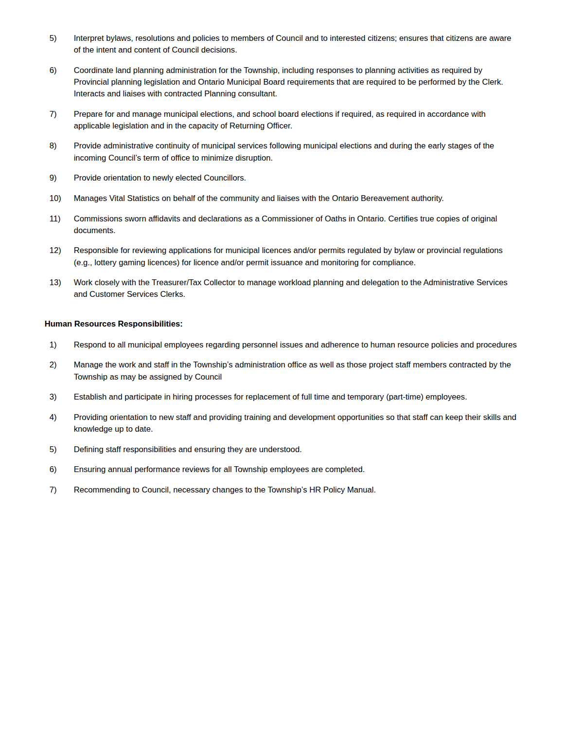Interpret bylaws, resolutions and policies to members of Council and to interested citizens; ensures that citizens are aware of the intent and content of Council decisions.
Coordinate land planning administration for the Township, including responses to planning activities as required by Provincial planning legislation and Ontario Municipal Board requirements that are required to be performed by the Clerk. Interacts and liaises with contracted Planning consultant.
Prepare for and manage municipal elections, and school board elections if required, as required in accordance with applicable legislation and in the capacity of Returning Officer.
Provide administrative continuity of municipal services following municipal elections and during the early stages of the incoming Council’s term of office to minimize disruption.
Provide orientation to newly elected Councillors.
Manages Vital Statistics on behalf of the community and liaises with the Ontario Bereavement authority.
Commissions sworn affidavits and declarations as a Commissioner of Oaths in Ontario. Certifies true copies of original documents.
Responsible for reviewing applications for municipal licences and/or permits regulated by bylaw or provincial regulations (e.g., lottery gaming licences) for licence and/or permit issuance and monitoring for compliance.
Work closely with the Treasurer/Tax Collector to manage workload planning and delegation to the Administrative Services and Customer Services Clerks.
Human Resources Responsibilities:
Respond to all municipal employees regarding personnel issues and adherence to human resource policies and procedures
Manage the work and staff in the Township’s administration office as well as those project staff members contracted by the Township as may be assigned by Council
Establish and participate in hiring processes for replacement of full time and temporary (part-time) employees.
Providing orientation to new staff and providing training and development opportunities so that staff can keep their skills and knowledge up to date.
Defining staff responsibilities and ensuring they are understood.
Ensuring annual performance reviews for all Township employees are completed.
Recommending to Council, necessary changes to the Township’s HR Policy Manual.